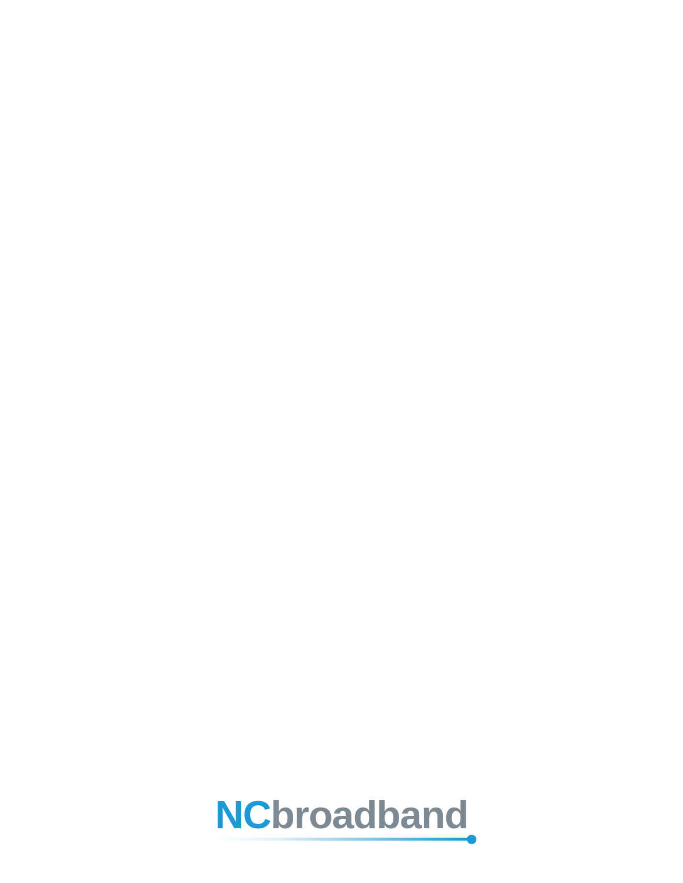NC broadband